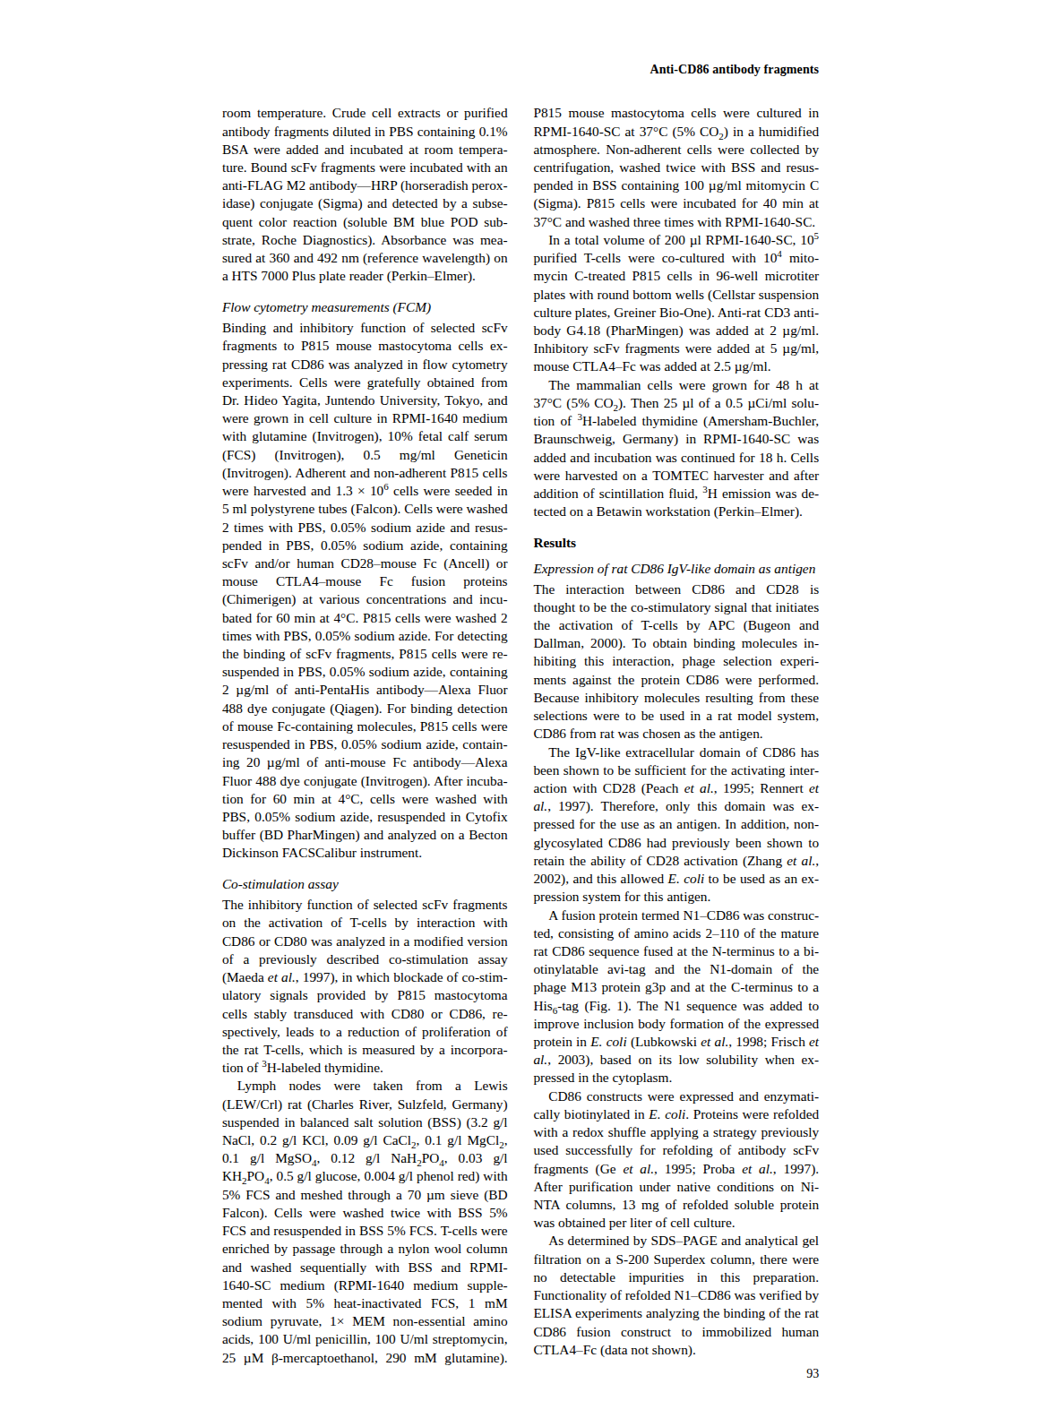Anti-CD86 antibody fragments
room temperature. Crude cell extracts or purified antibody fragments diluted in PBS containing 0.1% BSA were added and incubated at room temperature. Bound scFv fragments were incubated with an anti-FLAG M2 antibody—HRP (horseradish peroxidase) conjugate (Sigma) and detected by a subsequent color reaction (soluble BM blue POD substrate, Roche Diagnostics). Absorbance was measured at 360 and 492 nm (reference wavelength) on a HTS 7000 Plus plate reader (Perkin–Elmer).
Flow cytometry measurements (FCM)
Binding and inhibitory function of selected scFv fragments to P815 mouse mastocytoma cells expressing rat CD86 was analyzed in flow cytometry experiments. Cells were gratefully obtained from Dr. Hideo Yagita, Juntendo University, Tokyo, and were grown in cell culture in RPMI-1640 medium with glutamine (Invitrogen), 10% fetal calf serum (FCS) (Invitrogen), 0.5 mg/ml Geneticin (Invitrogen). Adherent and non-adherent P815 cells were harvested and 1.3 × 106 cells were seeded in 5 ml polystyrene tubes (Falcon). Cells were washed 2 times with PBS, 0.05% sodium azide and resuspended in PBS, 0.05% sodium azide, containing scFv and/or human CD28–mouse Fc (Ancell) or mouse CTLA4–mouse Fc fusion proteins (Chimerigen) at various concentrations and incubated for 60 min at 4°C. P815 cells were washed 2 times with PBS, 0.05% sodium azide. For detecting the binding of scFv fragments, P815 cells were resuspended in PBS, 0.05% sodium azide, containing 2 µg/ml of anti-PentaHis antibody—Alexa Fluor 488 dye conjugate (Qiagen). For binding detection of mouse Fc-containing molecules, P815 cells were resuspended in PBS, 0.05% sodium azide, containing 20 µg/ml of anti-mouse Fc antibody—Alexa Fluor 488 dye conjugate (Invitrogen). After incubation for 60 min at 4°C, cells were washed with PBS, 0.05% sodium azide, resuspended in Cytofix buffer (BD PharMingen) and analyzed on a Becton Dickinson FACSCalibur instrument.
Co-stimulation assay
The inhibitory function of selected scFv fragments on the activation of T-cells by interaction with CD86 or CD80 was analyzed in a modified version of a previously described co-stimulation assay (Maeda et al., 1997), in which blockade of co-stimulatory signals provided by P815 mastocytoma cells stably transduced with CD80 or CD86, respectively, leads to a reduction of proliferation of the rat T-cells, which is measured by a incorporation of 3H-labeled thymidine.
Lymph nodes were taken from a Lewis (LEW/Crl) rat (Charles River, Sulzfeld, Germany) suspended in balanced salt solution (BSS) (3.2 g/l NaCl, 0.2 g/l KCl, 0.09 g/l CaCl2, 0.1 g/l MgCl2, 0.1 g/l MgSO4, 0.12 g/l NaH2PO4, 0.03 g/l KH2PO4, 0.5 g/l glucose, 0.004 g/l phenol red) with 5% FCS and meshed through a 70 µm sieve (BD Falcon). Cells were washed twice with BSS 5% FCS and resuspended in BSS 5% FCS. T-cells were enriched by passage through a nylon wool column and washed sequentially with BSS and RPMI-1640-SC medium (RPMI-1640 medium supplemented with 5% heat-inactivated FCS, 1 mM sodium pyruvate, 1× MEM non-essential amino acids, 100 U/ml penicillin, 100 U/ml streptomycin, 25 µM β-mercaptoethanol, 290 mM glutamine). P815 mouse mastocytoma cells were cultured in RPMI-1640-SC at 37°C (5% CO2) in a humidified atmosphere. Non-adherent cells were collected by centrifugation, washed twice with BSS and resuspended in BSS containing 100 µg/ml mitomycin C (Sigma). P815 cells were incubated for 40 min at 37°C and washed three times with RPMI-1640-SC.
In a total volume of 200 µl RPMI-1640-SC, 105 purified T-cells were co-cultured with 104 mitomycin C-treated P815 cells in 96-well microtiter plates with round bottom wells (Cellstar suspension culture plates, Greiner Bio-One). Anti-rat CD3 antibody G4.18 (PharMingen) was added at 2 µg/ml. Inhibitory scFv fragments were added at 5 µg/ml, mouse CTLA4–Fc was added at 2.5 µg/ml.
The mammalian cells were grown for 48 h at 37°C (5% CO2). Then 25 µl of a 0.5 µCi/ml solution of 3H-labeled thymidine (Amersham-Buchler, Braunschweig, Germany) in RPMI-1640-SC was added and incubation was continued for 18 h. Cells were harvested on a TOMTEC harvester and after addition of scintillation fluid, 3H emission was detected on a Betawin workstation (Perkin–Elmer).
Results
Expression of rat CD86 IgV-like domain as antigen
The interaction between CD86 and CD28 is thought to be the co-stimulatory signal that initiates the activation of T-cells by APC (Bugeon and Dallman, 2000). To obtain binding molecules inhibiting this interaction, phage selection experiments against the protein CD86 were performed. Because inhibitory molecules resulting from these selections were to be used in a rat model system, CD86 from rat was chosen as the antigen.
The IgV-like extracellular domain of CD86 has been shown to be sufficient for the activating interaction with CD28 (Peach et al., 1995; Rennert et al., 1997). Therefore, only this domain was expressed for the use as an antigen. In addition, non-glycosylated CD86 had previously been shown to retain the ability of CD28 activation (Zhang et al., 2002), and this allowed E. coli to be used as an expression system for this antigen.
A fusion protein termed N1–CD86 was constructed, consisting of amino acids 2–110 of the mature rat CD86 sequence fused at the N-terminus to a biotinylatable avi-tag and the N1-domain of the phage M13 protein g3p and at the C-terminus to a His6-tag (Fig. 1). The N1 sequence was added to improve inclusion body formation of the expressed protein in E. coli (Lubkowski et al., 1998; Frisch et al., 2003), based on its low solubility when expressed in the cytoplasm.
CD86 constructs were expressed and enzymatically biotinylated in E. coli. Proteins were refolded with a redox shuffle applying a strategy previously used successfully for refolding of antibody scFv fragments (Ge et al., 1995; Proba et al., 1997). After purification under native conditions on Ni-NTA columns, 13 mg of refolded soluble protein was obtained per liter of cell culture.
As determined by SDS–PAGE and analytical gel filtration on a S-200 Superdex column, there were no detectable impurities in this preparation. Functionality of refolded N1–CD86 was verified by ELISA experiments analyzing the binding of the rat CD86 fusion construct to immobilized human CTLA4–Fc (data not shown).
93